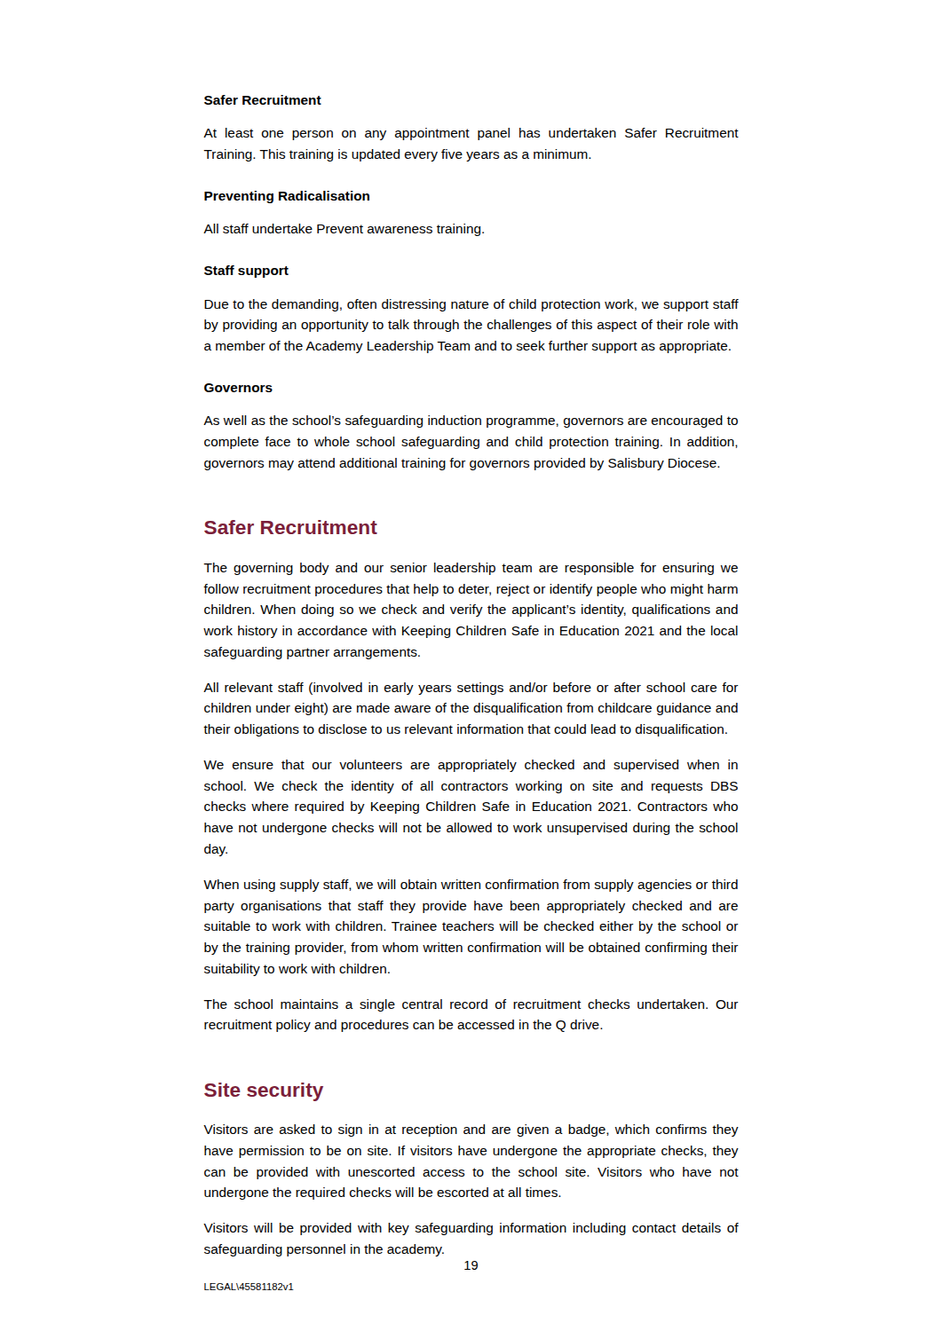Safer Recruitment
At least one person on any appointment panel has undertaken Safer Recruitment Training. This training is updated every five years as a minimum.
Preventing Radicalisation
All staff undertake Prevent awareness training.
Staff support
Due to the demanding, often distressing nature of child protection work, we support staff by providing an opportunity to talk through the challenges of this aspect of their role with a member of the Academy Leadership Team and to seek further support as appropriate.
Governors
As well as the school’s safeguarding induction programme, governors are encouraged to complete face to whole school safeguarding and child protection training. In addition, governors may attend additional training for governors provided by Salisbury Diocese.
Safer Recruitment
The governing body and our senior leadership team are responsible for ensuring we follow recruitment procedures that help to deter, reject or identify people who might harm children. When doing so we check and verify the applicant’s identity, qualifications and work history in accordance with Keeping Children Safe in Education 2021 and the local safeguarding partner arrangements.
All relevant staff (involved in early years settings and/or before or after school care for children under eight) are made aware of the disqualification from childcare guidance and their obligations to disclose to us relevant information that could lead to disqualification.
We ensure that our volunteers are appropriately checked and supervised when in school. We check the identity of all contractors working on site and requests DBS checks where required by Keeping Children Safe in Education 2021. Contractors who have not undergone checks will not be allowed to work unsupervised during the school day.
When using supply staff, we will obtain written confirmation from supply agencies or third party organisations that staff they provide have been appropriately checked and are suitable to work with children. Trainee teachers will be checked either by the school or by the training provider, from whom written confirmation will be obtained confirming their suitability to work with children.
The school maintains a single central record of recruitment checks undertaken. Our recruitment policy and procedures can be accessed in the Q drive.
Site security
Visitors are asked to sign in at reception and are given a badge, which confirms they have permission to be on site. If visitors have undergone the appropriate checks, they can be provided with unescorted access to the school site. Visitors who have not undergone the required checks will be escorted at all times.
Visitors will be provided with key safeguarding information including contact details of safeguarding personnel in the academy.
19
LEGAL\45581182v1